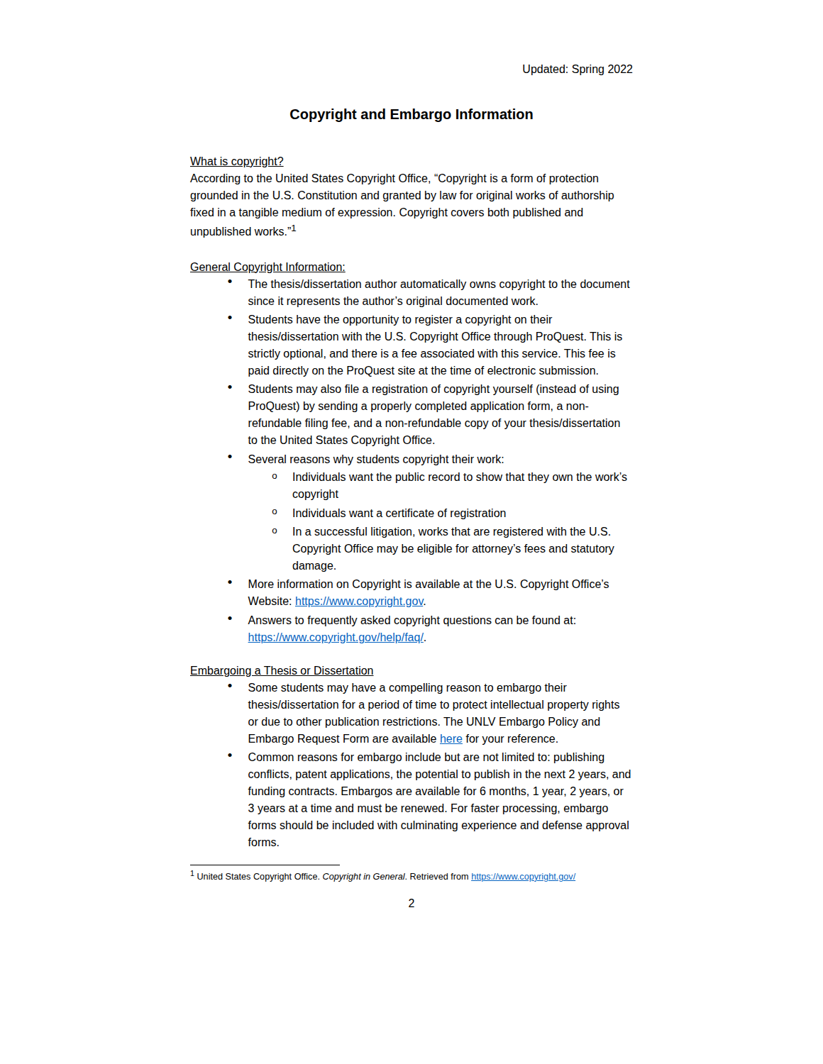Updated: Spring 2022
Copyright and Embargo Information
What is copyright?
According to the United States Copyright Office, “Copyright is a form of protection grounded in the U.S. Constitution and granted by law for original works of authorship fixed in a tangible medium of expression. Copyright covers both published and unpublished works.”1
General Copyright Information:
The thesis/dissertation author automatically owns copyright to the document since it represents the author’s original documented work.
Students have the opportunity to register a copyright on their thesis/dissertation with the U.S. Copyright Office through ProQuest. This is strictly optional, and there is a fee associated with this service. This fee is paid directly on the ProQuest site at the time of electronic submission.
Students may also file a registration of copyright yourself (instead of using ProQuest) by sending a properly completed application form, a non-refundable filing fee, and a non-refundable copy of your thesis/dissertation to the United States Copyright Office.
Several reasons why students copyright their work:
Individuals want the public record to show that they own the work’s copyright
Individuals want a certificate of registration
In a successful litigation, works that are registered with the U.S. Copyright Office may be eligible for attorney’s fees and statutory damage.
More information on Copyright is available at the U.S. Copyright Office’s Website: https://www.copyright.gov.
Answers to frequently asked copyright questions can be found at: https://www.copyright.gov/help/faq/.
Embargoing a Thesis or Dissertation
Some students may have a compelling reason to embargo their thesis/dissertation for a period of time to protect intellectual property rights or due to other publication restrictions. The UNLV Embargo Policy and Embargo Request Form are available here for your reference.
Common reasons for embargo include but are not limited to: publishing conflicts, patent applications, the potential to publish in the next 2 years, and funding contracts. Embargos are available for 6 months, 1 year, 2 years, or 3 years at a time and must be renewed. For faster processing, embargo forms should be included with culminating experience and defense approval forms.
1 United States Copyright Office. Copyright in General. Retrieved from https://www.copyright.gov/
2